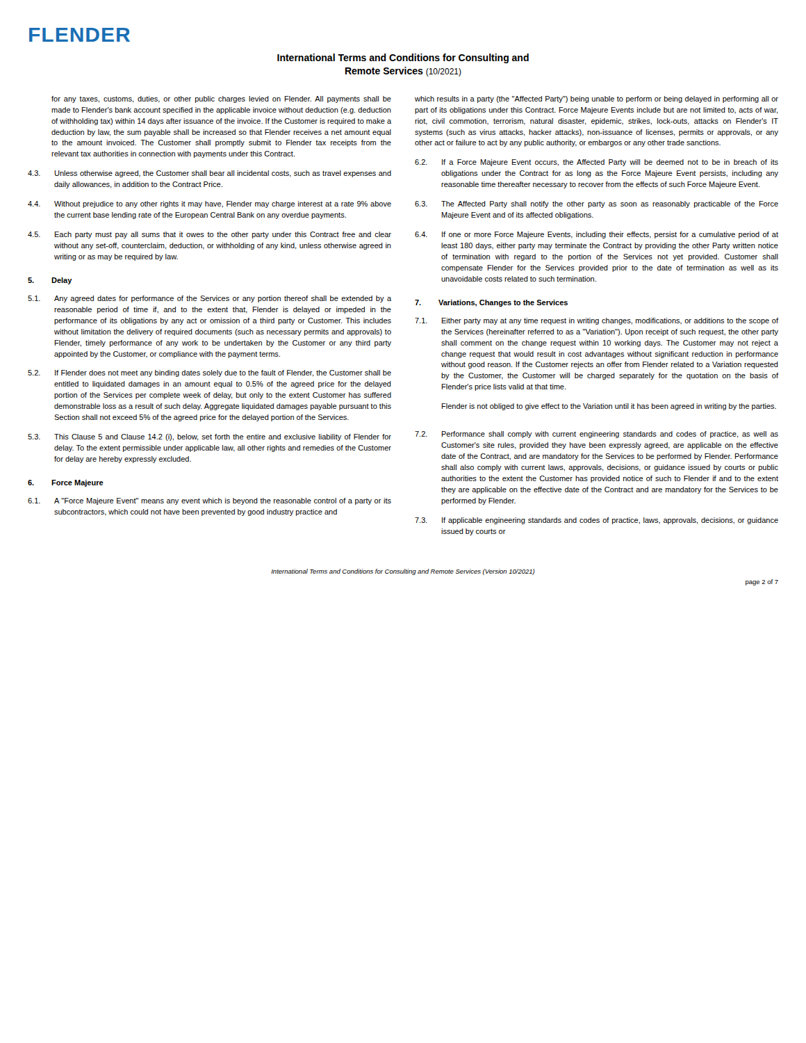FLENDER
International Terms and Conditions for Consulting and
Remote Services (10/2021)
for any taxes, customs, duties, or other public charges levied on Flender. All payments shall be made to Flender's bank account specified in the applicable invoice without deduction (e.g. deduction of withholding tax) within 14 days after issuance of the invoice. If the Customer is required to make a deduction by law, the sum payable shall be increased so that Flender receives a net amount equal to the amount invoiced. The Customer shall promptly submit to Flender tax receipts from the relevant tax authorities in connection with payments under this Contract.
4.3.
Unless otherwise agreed, the Customer shall bear all incidental costs, such as travel expenses and daily allowances, in addition to the Contract Price.
4.4.
Without prejudice to any other rights it may have, Flender may charge interest at a rate 9% above the current base lending rate of the European Central Bank on any overdue payments.
4.5.
Each party must pay all sums that it owes to the other party under this Contract free and clear without any set-off, counterclaim, deduction, or withholding of any kind, unless otherwise agreed in writing or as may be required by law.
5. Delay
5.1.
Any agreed dates for performance of the Services or any portion thereof shall be extended by a reasonable period of time if, and to the extent that, Flender is delayed or impeded in the performance of its obligations by any act or omission of a third party or Customer. This includes without limitation the delivery of required documents (such as necessary permits and approvals) to Flender, timely performance of any work to be undertaken by the Customer or any third party appointed by the Customer, or compliance with the payment terms.
5.2.
If Flender does not meet any binding dates solely due to the fault of Flender, the Customer shall be entitled to liquidated damages in an amount equal to 0.5% of the agreed price for the delayed portion of the Services per complete week of delay, but only to the extent Customer has suffered demonstrable loss as a result of such delay. Aggregate liquidated damages payable pursuant to this Section shall not exceed 5% of the agreed price for the delayed portion of the Services.
5.3.
This Clause 5 and Clause 14.2 (i), below, set forth the entire and exclusive liability of Flender for delay. To the extent permissible under applicable law, all other rights and remedies of the Customer for delay are hereby expressly excluded.
6. Force Majeure
6.1.
A "Force Majeure Event" means any event which is beyond the reasonable control of a party or its subcontractors, which could not have been prevented by good industry practice and
which results in a party (the "Affected Party") being unable to perform or being delayed in performing all or part of its obligations under this Contract. Force Majeure Events include but are not limited to, acts of war, riot, civil commotion, terrorism, natural disaster, epidemic, strikes, lock-outs, attacks on Flender's IT systems (such as virus attacks, hacker attacks), non-issuance of licenses, permits or approvals, or any other act or failure to act by any public authority, or embargos or any other trade sanctions.
6.2.
If a Force Majeure Event occurs, the Affected Party will be deemed not to be in breach of its obligations under the Contract for as long as the Force Majeure Event persists, including any reasonable time thereafter necessary to recover from the effects of such Force Majeure Event.
6.3.
The Affected Party shall notify the other party as soon as reasonably practicable of the Force Majeure Event and of its affected obligations.
6.4.
If one or more Force Majeure Events, including their effects, persist for a cumulative period of at least 180 days, either party may terminate the Contract by providing the other Party written notice of termination with regard to the portion of the Services not yet provided. Customer shall compensate Flender for the Services provided prior to the date of termination as well as its unavoidable costs related to such termination.
7. Variations, Changes to the Services
7.1.
Either party may at any time request in writing changes, modifications, or additions to the scope of the Services (hereinafter referred to as a "Variation"). Upon receipt of such request, the other party shall comment on the change request within 10 working days. The Customer may not reject a change request that would result in cost advantages without significant reduction in performance without good reason. If the Customer rejects an offer from Flender related to a Variation requested by the Customer, the Customer will be charged separately for the quotation on the basis of Flender's price lists valid at that time.
Flender is not obliged to give effect to the Variation until it has been agreed in writing by the parties.
7.2.
Performance shall comply with current engineering standards and codes of practice, as well as Customer's site rules, provided they have been expressly agreed, are applicable on the effective date of the Contract, and are mandatory for the Services to be performed by Flender. Performance shall also comply with current laws, approvals, decisions, or guidance issued by courts or public authorities to the extent the Customer has provided notice of such to Flender if and to the extent they are applicable on the effective date of the Contract and are mandatory for the Services to be performed by Flender.
7.3.
If applicable engineering standards and codes of practice, laws, approvals, decisions, or guidance issued by courts or
International Terms and Conditions for Consulting and Remote Services (Version 10/2021)
page 2 of 7